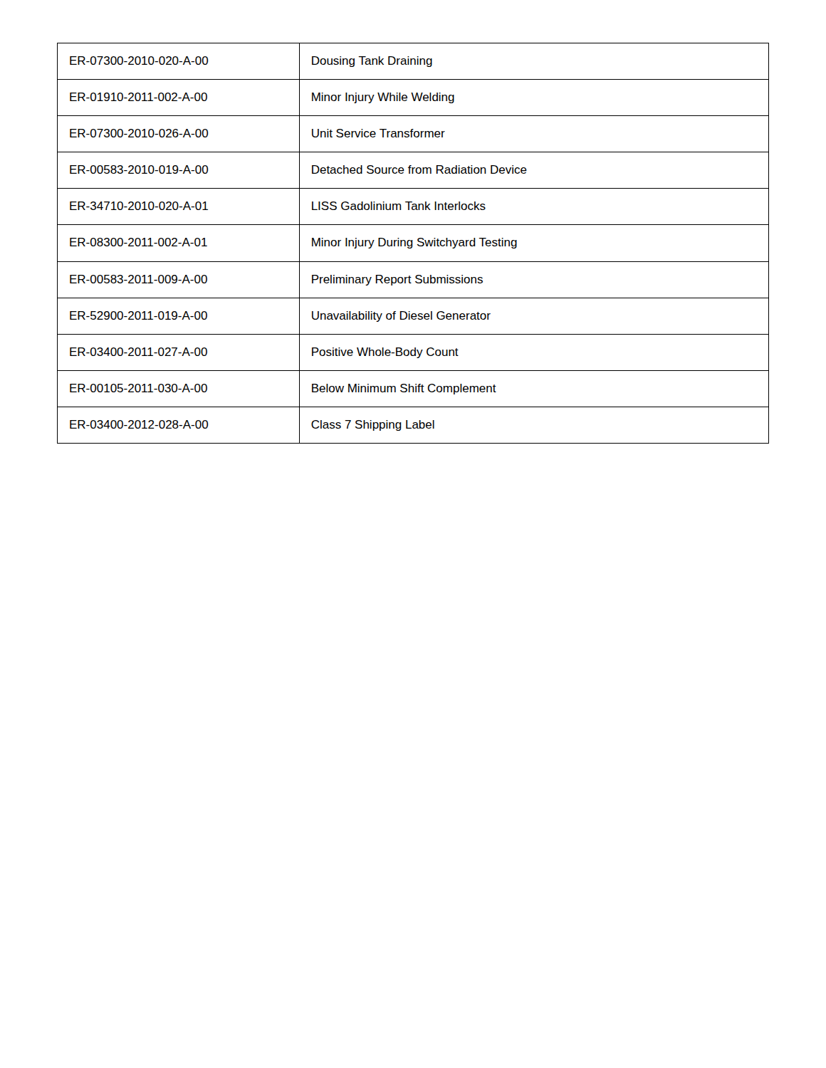| ER-07300-2010-020-A-00 | Dousing Tank Draining |
| ER-01910-2011-002-A-00 | Minor Injury While Welding |
| ER-07300-2010-026-A-00 | Unit Service Transformer |
| ER-00583-2010-019-A-00 | Detached Source from Radiation Device |
| ER-34710-2010-020-A-01 | LISS Gadolinium Tank Interlocks |
| ER-08300-2011-002-A-01 | Minor Injury During Switchyard Testing |
| ER-00583-2011-009-A-00 | Preliminary Report Submissions |
| ER-52900-2011-019-A-00 | Unavailability of Diesel Generator |
| ER-03400-2011-027-A-00 | Positive Whole-Body Count |
| ER-00105-2011-030-A-00 | Below Minimum Shift Complement |
| ER-03400-2012-028-A-00 | Class 7 Shipping Label |